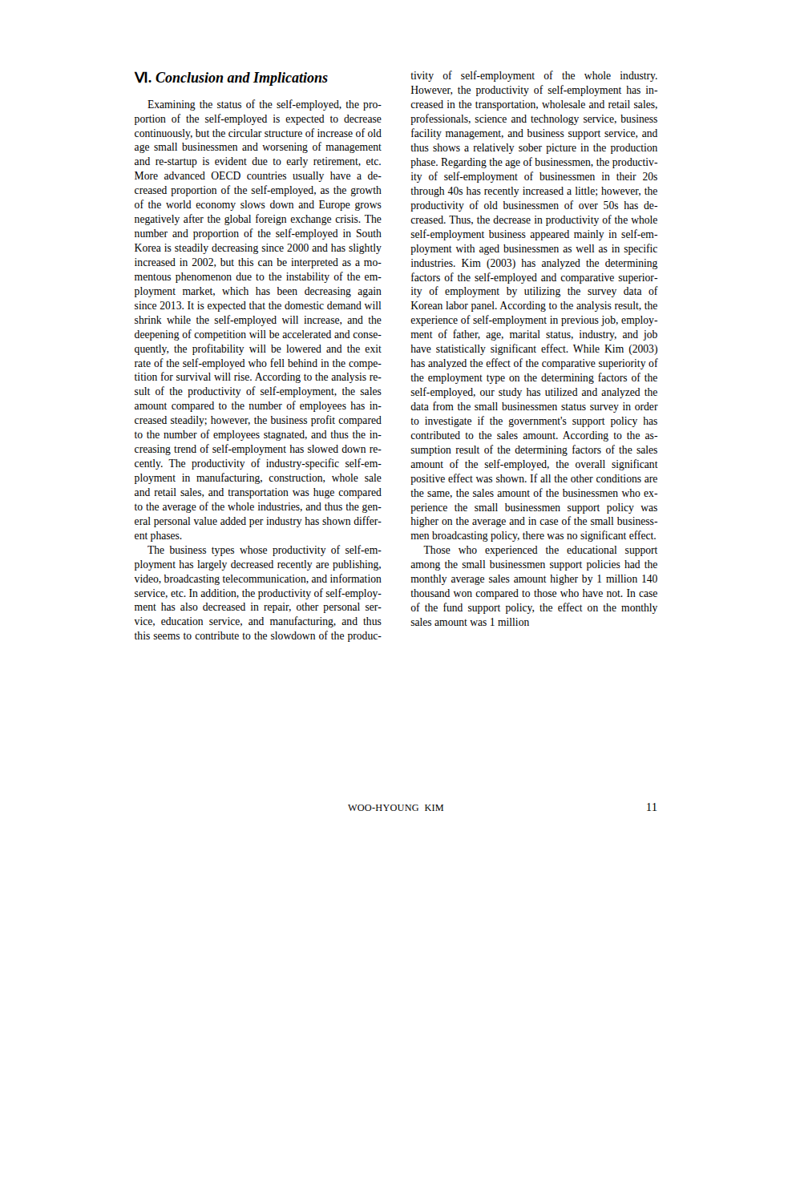Ⅵ. Conclusion and Implications
Examining the status of the self-employed, the proportion of the self-employed is expected to decrease continuously, but the circular structure of increase of old age small businessmen and worsening of management and re-startup is evident due to early retirement, etc. More advanced OECD countries usually have a decreased proportion of the self-employed, as the growth of the world economy slows down and Europe grows negatively after the global foreign exchange crisis. The number and proportion of the self-employed in South Korea is steadily decreasing since 2000 and has slightly increased in 2002, but this can be interpreted as a momentous phenomenon due to the instability of the employment market, which has been decreasing again since 2013. It is expected that the domestic demand will shrink while the self-employed will increase, and the deepening of competition will be accelerated and consequently, the profitability will be lowered and the exit rate of the self-employed who fell behind in the competition for survival will rise. According to the analysis result of the productivity of self-employment, the sales amount compared to the number of employees has increased steadily; however, the business profit compared to the number of employees stagnated, and thus the increasing trend of self-employment has slowed down recently. The productivity of industry-specific self-employment in manufacturing, construction, whole sale and retail sales, and transportation was huge compared to the average of the whole industries, and thus the general personal value added per industry has shown different phases.
The business types whose productivity of self-employment has largely decreased recently are publishing, video, broadcasting telecommunication, and information service, etc. In addition, the productivity of self-employment has also decreased in repair, other personal service, education service, and manufacturing, and thus this seems to contribute to the slowdown of the productivity of self-employment of the whole industry. However, the productivity of self-employment has increased in the transportation, wholesale and retail sales, professionals, science and technology service, business facility management, and business support service, and thus shows a relatively sober picture in the production phase. Regarding the age of businessmen, the productivity of self-employment of businessmen in their 20s through 40s has recently increased a little; however, the productivity of old businessmen of over 50s has decreased. Thus, the decrease in productivity of the whole self-employment business appeared mainly in self-employment with aged businessmen as well as in specific industries. Kim (2003) has analyzed the determining factors of the self-employed and comparative superiority of employment by utilizing the survey data of Korean labor panel. According to the analysis result, the experience of self-employment in previous job, employment of father, age, marital status, industry, and job have statistically significant effect. While Kim (2003) has analyzed the effect of the comparative superiority of the employment type on the determining factors of the self-employed, our study has utilized and analyzed the data from the small businessmen status survey in order to investigate if the government's support policy has contributed to the sales amount. According to the assumption result of the determining factors of the sales amount of the self-employed, the overall significant positive effect was shown. If all the other conditions are the same, the sales amount of the businessmen who experience the small businessmen support policy was higher on the average and in case of the small businessmen broadcasting policy, there was no significant effect.
Those who experienced the educational support among the small businessmen support policies had the monthly average sales amount higher by 1 million 140 thousand won compared to those who have not. In case of the fund support policy, the effect on the monthly sales amount was 1 million
WOO-HYOUNG KIM 11